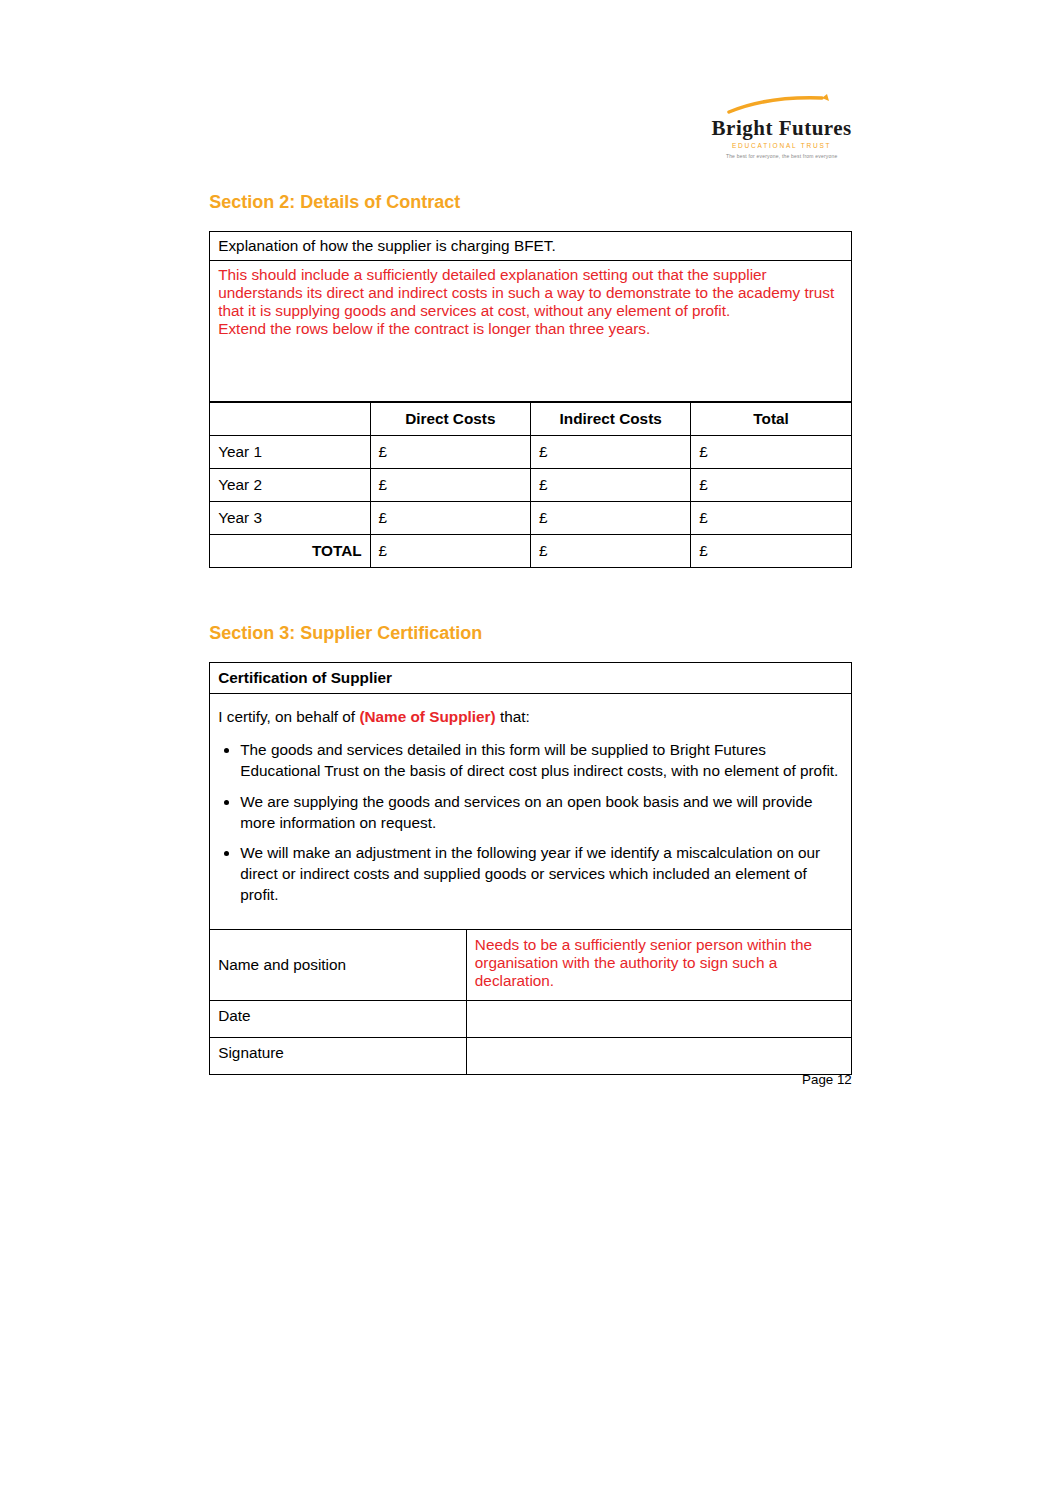Bright Futures
EDUCATIONAL TRUST
The best for everyone, the best from everyone
Section 2: Details of Contract
| Explanation of how the supplier is charging BFET. |
| This should include a sufficiently detailed explanation setting out that the supplier understands its direct and indirect costs in such a way to demonstrate to the academy trust that it is supplying goods and services at cost, without any element of profit. Extend the rows below if the contract is longer than three years. |
| | Direct Costs | Indirect Costs | Total |
| Year 1 | £ | £ | £ |
| Year 2 | £ | £ | £ |
| Year 3 | £ | £ | £ |
| TOTAL | £ | £ | £ |
Section 3: Supplier Certification
| Certification of Supplier |
| I certify, on behalf of (Name of Supplier) that: The goods and services detailed in this form will be supplied to Bright Futures Educational Trust on the basis of direct cost plus indirect costs, with no element of profit. We are supplying the goods and services on an open book basis and we will provide more information on request. We will make an adjustment in the following year if we identify a miscalculation on our direct or indirect costs and supplied goods or services which included an element of profit. |
| Name and position | Needs to be a sufficiently senior person within the organisation with the authority to sign such a declaration. |
| Date | |
| Signature | |
Page 12